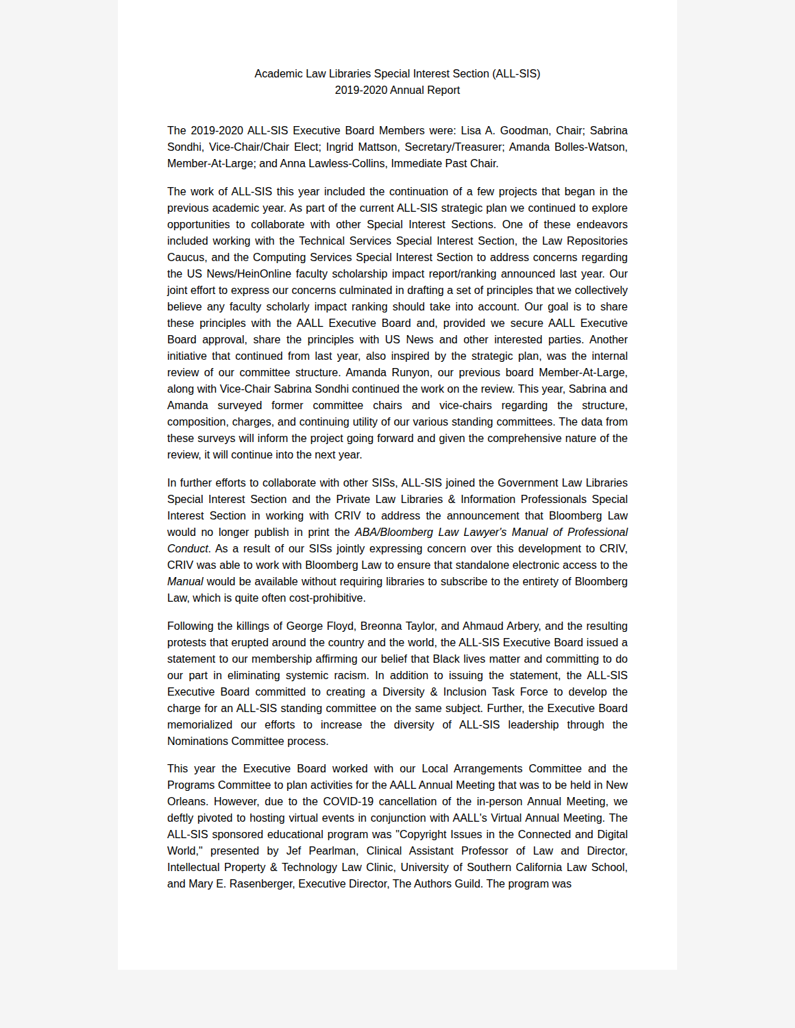Academic Law Libraries Special Interest Section (ALL-SIS)
2019-2020 Annual Report
The 2019-2020 ALL-SIS Executive Board Members were: Lisa A. Goodman, Chair; Sabrina Sondhi, Vice-Chair/Chair Elect; Ingrid Mattson, Secretary/Treasurer; Amanda Bolles-Watson, Member-At-Large; and Anna Lawless-Collins, Immediate Past Chair.
The work of ALL-SIS this year included the continuation of a few projects that began in the previous academic year. As part of the current ALL-SIS strategic plan we continued to explore opportunities to collaborate with other Special Interest Sections. One of these endeavors included working with the Technical Services Special Interest Section, the Law Repositories Caucus, and the Computing Services Special Interest Section to address concerns regarding the US News/HeinOnline faculty scholarship impact report/ranking announced last year. Our joint effort to express our concerns culminated in drafting a set of principles that we collectively believe any faculty scholarly impact ranking should take into account. Our goal is to share these principles with the AALL Executive Board and, provided we secure AALL Executive Board approval, share the principles with US News and other interested parties. Another initiative that continued from last year, also inspired by the strategic plan, was the internal review of our committee structure. Amanda Runyon, our previous board Member-At-Large, along with Vice-Chair Sabrina Sondhi continued the work on the review. This year, Sabrina and Amanda surveyed former committee chairs and vice-chairs regarding the structure, composition, charges, and continuing utility of our various standing committees. The data from these surveys will inform the project going forward and given the comprehensive nature of the review, it will continue into the next year.
In further efforts to collaborate with other SISs, ALL-SIS joined the Government Law Libraries Special Interest Section and the Private Law Libraries & Information Professionals Special Interest Section in working with CRIV to address the announcement that Bloomberg Law would no longer publish in print the ABA/Bloomberg Law Lawyer's Manual of Professional Conduct. As a result of our SISs jointly expressing concern over this development to CRIV, CRIV was able to work with Bloomberg Law to ensure that standalone electronic access to the Manual would be available without requiring libraries to subscribe to the entirety of Bloomberg Law, which is quite often cost-prohibitive.
Following the killings of George Floyd, Breonna Taylor, and Ahmaud Arbery, and the resulting protests that erupted around the country and the world, the ALL-SIS Executive Board issued a statement to our membership affirming our belief that Black lives matter and committing to do our part in eliminating systemic racism. In addition to issuing the statement, the ALL-SIS Executive Board committed to creating a Diversity & Inclusion Task Force to develop the charge for an ALL-SIS standing committee on the same subject. Further, the Executive Board memorialized our efforts to increase the diversity of ALL-SIS leadership through the Nominations Committee process.
This year the Executive Board worked with our Local Arrangements Committee and the Programs Committee to plan activities for the AALL Annual Meeting that was to be held in New Orleans. However, due to the COVID-19 cancellation of the in-person Annual Meeting, we deftly pivoted to hosting virtual events in conjunction with AALL's Virtual Annual Meeting. The ALL-SIS sponsored educational program was "Copyright Issues in the Connected and Digital World," presented by Jef Pearlman, Clinical Assistant Professor of Law and Director, Intellectual Property & Technology Law Clinic, University of Southern California Law School, and Mary E. Rasenberger, Executive Director, The Authors Guild. The program was